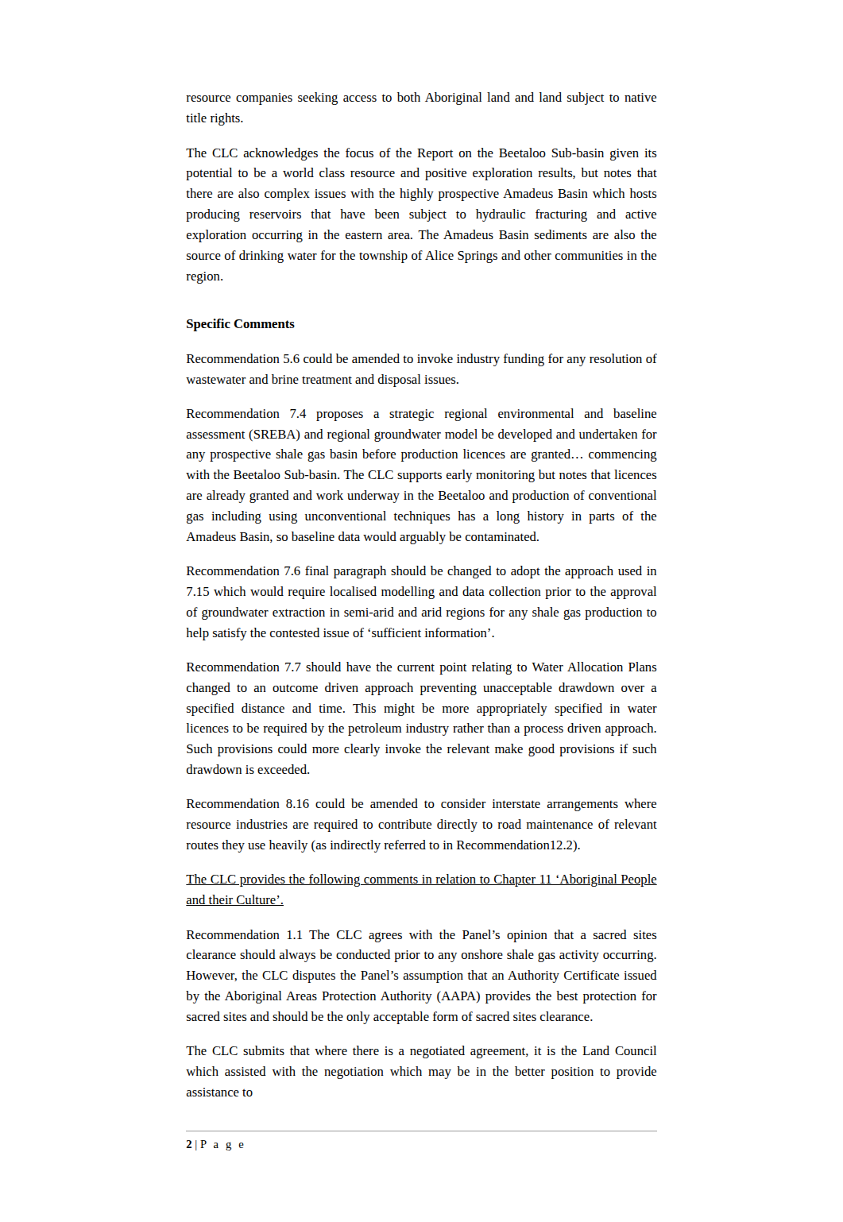resource companies seeking access to both Aboriginal land and land subject to native title rights.
The CLC acknowledges the focus of the Report on the Beetaloo Sub-basin given its potential to be a world class resource and positive exploration results, but notes that there are also complex issues with the highly prospective Amadeus Basin which hosts producing reservoirs that have been subject to hydraulic fracturing and active exploration occurring in the eastern area. The Amadeus Basin sediments are also the source of drinking water for the township of Alice Springs and other communities in the region.
Specific Comments
Recommendation 5.6 could be amended to invoke industry funding for any resolution of wastewater and brine treatment and disposal issues.
Recommendation 7.4 proposes a strategic regional environmental and baseline assessment (SREBA) and regional groundwater model be developed and undertaken for any prospective shale gas basin before production licences are granted… commencing with the Beetaloo Sub-basin. The CLC supports early monitoring but notes that licences are already granted and work underway in the Beetaloo and production of conventional gas including using unconventional techniques has a long history in parts of the Amadeus Basin, so baseline data would arguably be contaminated.
Recommendation 7.6 final paragraph should be changed to adopt the approach used in 7.15 which would require localised modelling and data collection prior to the approval of groundwater extraction in semi-arid and arid regions for any shale gas production to help satisfy the contested issue of ‘sufficient information’.
Recommendation 7.7 should have the current point relating to Water Allocation Plans changed to an outcome driven approach preventing unacceptable drawdown over a specified distance and time. This might be more appropriately specified in water licences to be required by the petroleum industry rather than a process driven approach. Such provisions could more clearly invoke the relevant make good provisions if such drawdown is exceeded.
Recommendation 8.16 could be amended to consider interstate arrangements where resource industries are required to contribute directly to road maintenance of relevant routes they use heavily (as indirectly referred to in Recommendation12.2).
The CLC provides the following comments in relation to Chapter 11 ‘Aboriginal People and their Culture’.
Recommendation 1.1 The CLC agrees with the Panel’s opinion that a sacred sites clearance should always be conducted prior to any onshore shale gas activity occurring. However, the CLC disputes the Panel’s assumption that an Authority Certificate issued by the Aboriginal Areas Protection Authority (AAPA) provides the best protection for sacred sites and should be the only acceptable form of sacred sites clearance.
The CLC submits that where there is a negotiated agreement, it is the Land Council which assisted with the negotiation which may be in the better position to provide assistance to
2 | P a g e